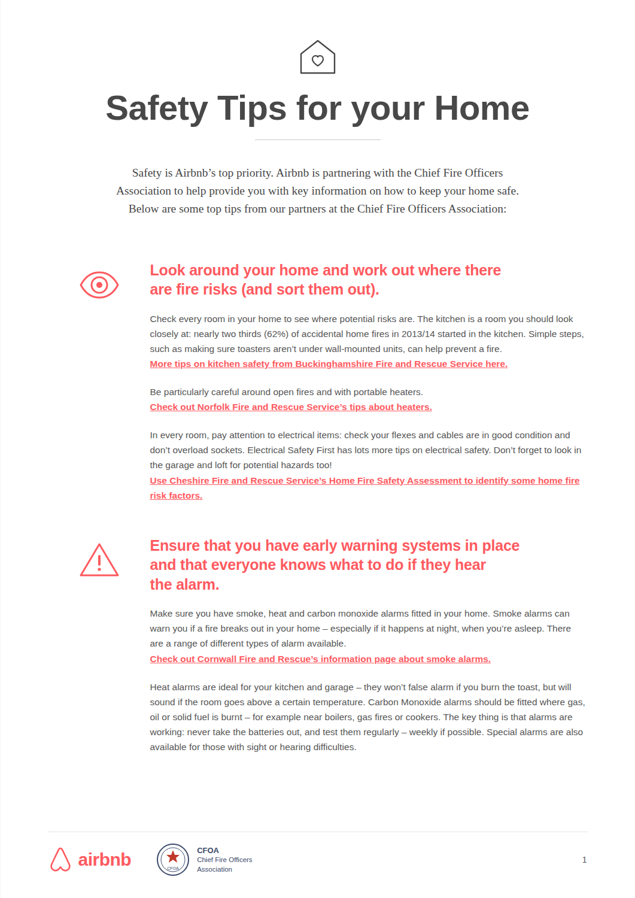Safety Tips for your Home
Safety is Airbnb’s top priority. Airbnb is partnering with the Chief Fire Officers Association to help provide you with key information on how to keep your home safe. Below are some top tips from our partners at the Chief Fire Officers Association:
Look around your home and work out where there
are fire risks (and sort them out).
Check every room in your home to see where potential risks are. The kitchen is a room you should look closely at: nearly two thirds (62%) of accidental home fires in 2013/14 started in the kitchen. Simple steps, such as making sure toasters aren’t under wall-mounted units, can help prevent a fire.
More tips on kitchen safety from Buckinghamshire Fire and Rescue Service here.
Be particularly careful around open fires and with portable heaters.
Check out Norfolk Fire and Rescue Service’s tips about heaters.
In every room, pay attention to electrical items: check your flexes and cables are in good condition and don’t overload sockets. Electrical Safety First has lots more tips on electrical safety. Don’t forget to look in the garage and loft for potential hazards too!
Use Cheshire Fire and Rescue Service’s Home Fire Safety Assessment to identify some home fire risk factors.
Ensure that you have early warning systems in place
and that everyone knows what to do if they hear
the alarm.
Make sure you have smoke, heat and carbon monoxide alarms fitted in your home. Smoke alarms can warn you if a fire breaks out in your home – especially if it happens at night, when you’re asleep. There are a range of different types of alarm available.
Check out Cornwall Fire and Rescue’s information page about smoke alarms.
Heat alarms are ideal for your kitchen and garage – they won’t false alarm if you burn the toast, but will sound if the room goes above a certain temperature. Carbon Monoxide alarms should be fitted where gas, oil or solid fuel is burnt – for example near boilers, gas fires or cookers. The key thing is that alarms are working: never take the batteries out, and test them regularly – weekly if possible. Special alarms are also available for those with sight or hearing difficulties.
airbnb
CFOA
CFOA Chief Fire Officers
Association
1